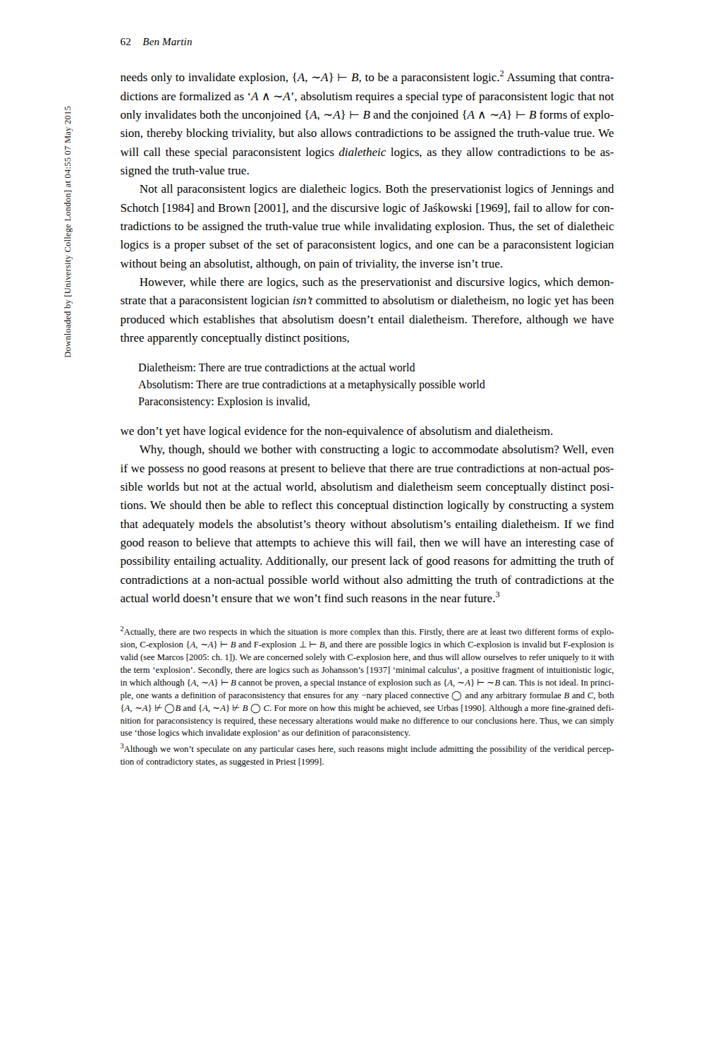Downloaded by [University College London] at 04:55 07 May 2015
62 Ben Martin
needs only to invalidate explosion, {A, ∼A} ⊢ B, to be a paraconsistent logic.2 Assuming that contradictions are formalized as ‘A ∧ ∼A’, absolutism requires a special type of paraconsistent logic that not only invalidates both the unconjoined {A, ∼A} ⊢ B and the conjoined {A ∧ ∼A} ⊢ B forms of explosion, thereby blocking triviality, but also allows contradictions to be assigned the truth-value true. We will call these special paraconsistent logics dialetheic logics, as they allow contradictions to be assigned the truth-value true.
Not all paraconsistent logics are dialetheic logics. Both the preservationist logics of Jennings and Schotch [1984] and Brown [2001], and the discursive logic of Jaśkowski [1969], fail to allow for contradictions to be assigned the truth-value true while invalidating explosion. Thus, the set of dialetheic logics is a proper subset of the set of paraconsistent logics, and one can be a paraconsistent logician without being an absolutist, although, on pain of triviality, the inverse isn’t true.
However, while there are logics, such as the preservationist and discursive logics, which demonstrate that a paraconsistent logician isn’t committed to absolutism or dialetheism, no logic yet has been produced which establishes that absolutism doesn’t entail dialetheism. Therefore, although we have three apparently conceptually distinct positions,
Dialetheism: There are true contradictions at the actual world
Absolutism: There are true contradictions at a metaphysically possible world
Paraconsistency: Explosion is invalid,
we don’t yet have logical evidence for the non-equivalence of absolutism and dialetheism.
Why, though, should we bother with constructing a logic to accommodate absolutism? Well, even if we possess no good reasons at present to believe that there are true contradictions at non-actual possible worlds but not at the actual world, absolutism and dialetheism seem conceptually distinct positions. We should then be able to reflect this conceptual distinction logically by constructing a system that adequately models the absolutist’s theory without absolutism’s entailing dialetheism. If we find good reason to believe that attempts to achieve this will fail, then we will have an interesting case of possibility entailing actuality. Additionally, our present lack of good reasons for admitting the truth of contradictions at a non-actual possible world without also admitting the truth of contradictions at the actual world doesn’t ensure that we won’t find such reasons in the near future.3
2Actually, there are two respects in which the situation is more complex than this. Firstly, there are at least two different forms of explosion, C-explosion {A, ∼A} ⊢ B and F-explosion ⊥ ⊢ B, and there are possible logics in which C-explosion is invalid but F-explosion is valid (see Marcos [2005: ch. 1]). We are concerned solely with C-explosion here, and thus will allow ourselves to refer uniquely to it with the term ‘explosion’. Secondly, there are logics such as Johansson’s [1937] ‘minimal calculus’, a positive fragment of intuitionistic logic, in which although {A, ∼A} ⊢ B cannot be proven, a special instance of explosion such as {A, ∼A} ⊢ ∼B can. This is not ideal. In principle, one wants a definition of paraconsistency that ensures for any −nary placed connective ◯ and any arbitrary formulae B and C, both {A, ∼A} ⊬ ◯B and {A, ∼A} ⊬ B ◯ C. For more on how this might be achieved, see Urbas [1990]. Although a more fine-grained definition for paraconsistency is required, these necessary alterations would make no difference to our conclusions here. Thus, we can simply use ‘those logics which invalidate explosion’ as our definition of paraconsistency.
3Although we won’t speculate on any particular cases here, such reasons might include admitting the possibility of the veridical perception of contradictory states, as suggested in Priest [1999].